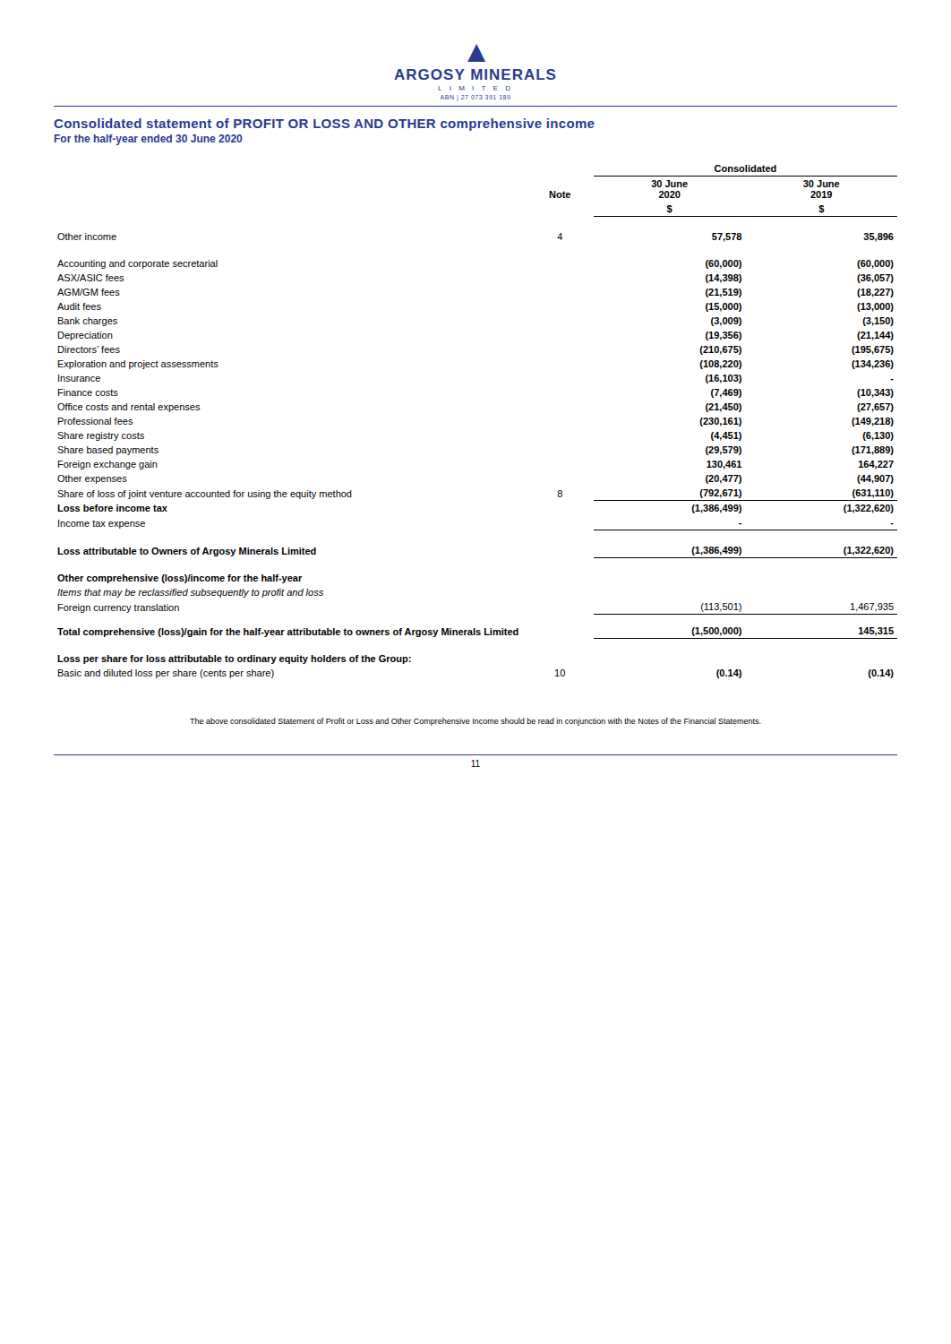▲
ARGOSY MINERALS
L I M I T E D
ABN | 27 073 391 189
Consolidated statement of PROFIT OR LOSS AND OTHER comprehensive income
For the half-year ended 30 June 2020
| | | Consolidated |
| | Note | 30 June 2020 | 30 June 2019 |
| | | $ | $ |
| Other income | 4 | 57,578 | 35,896 |
| Accounting and corporate secretarial | | (60,000) | (60,000) |
| ASX/ASIC fees | | (14,398) | (36,057) |
| AGM/GM fees | | (21,519) | (18,227) |
| Audit fees | | (15,000) | (13,000) |
| Bank charges | | (3,009) | (3,150) |
| Depreciation | | (19,356) | (21,144) |
| Directors’ fees | | (210,675) | (195,675) |
| Exploration and project assessments | | (108,220) | (134,236) |
| Insurance | | (16,103) | - |
| Finance costs | | (7,469) | (10,343) |
| Office costs and rental expenses | | (21,450) | (27,657) |
| Professional fees | | (230,161) | (149,218) |
| Share registry costs | | (4,451) | (6,130) |
| Share based payments | | (29,579) | (171,889) |
| Foreign exchange gain | | 130,461 | 164,227 |
| Other expenses | | (20,477) | (44,907) |
| Share of loss of joint venture accounted for using the equity method | 8 | (792,671) | (631,110) |
| Loss before income tax | | (1,386,499) | (1,322,620) |
| Income tax expense | | - | - |
| Loss attributable to Owners of Argosy Minerals Limited | | (1,386,499) | (1,322,620) |
| Other comprehensive (loss)/income for the half-year | | | |
| Items that may be reclassified subsequently to profit and loss | | | |
| Foreign currency translation | | (113,501) | 1,467,935 |
| Total comprehensive (loss)/gain for the half-year attributable to owners of Argosy Minerals Limited | | (1,500,000) | 145,315 |
| Loss per share for loss attributable to ordinary equity holders of the Group: | | | |
| Basic and diluted loss per share (cents per share) | 10 | (0.14) | (0.14) |
The above consolidated Statement of Profit or Loss and Other Comprehensive Income should be read in conjunction with the Notes of the Financial Statements.
11